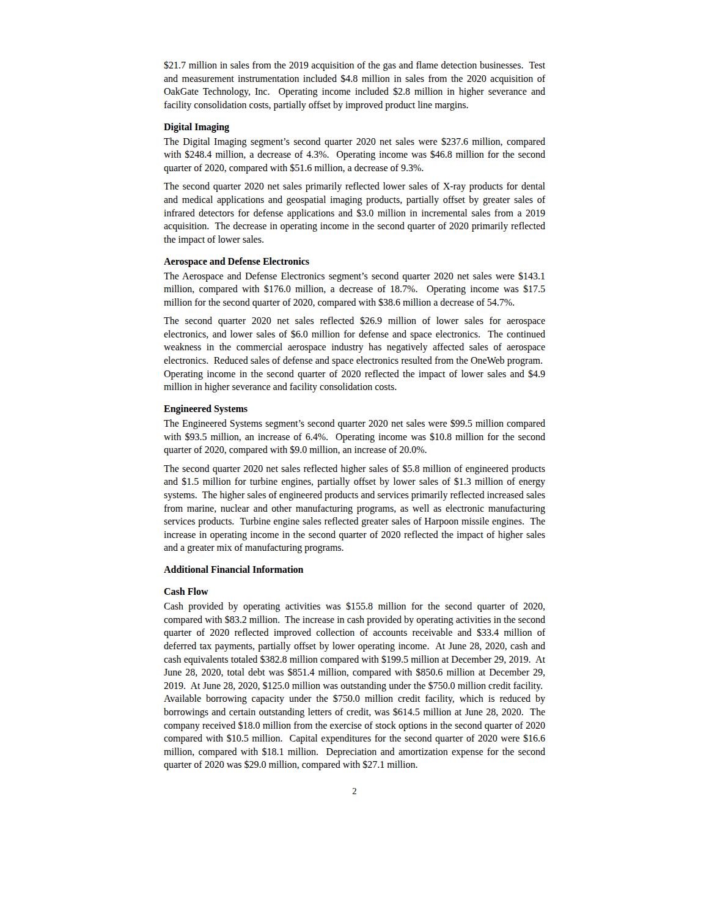$21.7 million in sales from the 2019 acquisition of the gas and flame detection businesses. Test and measurement instrumentation included $4.8 million in sales from the 2020 acquisition of OakGate Technology, Inc. Operating income included $2.8 million in higher severance and facility consolidation costs, partially offset by improved product line margins.
Digital Imaging
The Digital Imaging segment’s second quarter 2020 net sales were $237.6 million, compared with $248.4 million, a decrease of 4.3%. Operating income was $46.8 million for the second quarter of 2020, compared with $51.6 million, a decrease of 9.3%.
The second quarter 2020 net sales primarily reflected lower sales of X-ray products for dental and medical applications and geospatial imaging products, partially offset by greater sales of infrared detectors for defense applications and $3.0 million in incremental sales from a 2019 acquisition. The decrease in operating income in the second quarter of 2020 primarily reflected the impact of lower sales.
Aerospace and Defense Electronics
The Aerospace and Defense Electronics segment’s second quarter 2020 net sales were $143.1 million, compared with $176.0 million, a decrease of 18.7%. Operating income was $17.5 million for the second quarter of 2020, compared with $38.6 million a decrease of 54.7%.
The second quarter 2020 net sales reflected $26.9 million of lower sales for aerospace electronics, and lower sales of $6.0 million for defense and space electronics. The continued weakness in the commercial aerospace industry has negatively affected sales of aerospace electronics. Reduced sales of defense and space electronics resulted from the OneWeb program. Operating income in the second quarter of 2020 reflected the impact of lower sales and $4.9 million in higher severance and facility consolidation costs.
Engineered Systems
The Engineered Systems segment’s second quarter 2020 net sales were $99.5 million compared with $93.5 million, an increase of 6.4%. Operating income was $10.8 million for the second quarter of 2020, compared with $9.0 million, an increase of 20.0%.
The second quarter 2020 net sales reflected higher sales of $5.8 million of engineered products and $1.5 million for turbine engines, partially offset by lower sales of $1.3 million of energy systems. The higher sales of engineered products and services primarily reflected increased sales from marine, nuclear and other manufacturing programs, as well as electronic manufacturing services products. Turbine engine sales reflected greater sales of Harpoon missile engines. The increase in operating income in the second quarter of 2020 reflected the impact of higher sales and a greater mix of manufacturing programs.
Additional Financial Information
Cash Flow
Cash provided by operating activities was $155.8 million for the second quarter of 2020, compared with $83.2 million. The increase in cash provided by operating activities in the second quarter of 2020 reflected improved collection of accounts receivable and $33.4 million of deferred tax payments, partially offset by lower operating income. At June 28, 2020, cash and cash equivalents totaled $382.8 million compared with $199.5 million at December 29, 2019. At June 28, 2020, total debt was $851.4 million, compared with $850.6 million at December 29, 2019. At June 28, 2020, $125.0 million was outstanding under the $750.0 million credit facility. Available borrowing capacity under the $750.0 million credit facility, which is reduced by borrowings and certain outstanding letters of credit, was $614.5 million at June 28, 2020. The company received $18.0 million from the exercise of stock options in the second quarter of 2020 compared with $10.5 million. Capital expenditures for the second quarter of 2020 were $16.6 million, compared with $18.1 million. Depreciation and amortization expense for the second quarter of 2020 was $29.0 million, compared with $27.1 million.
2